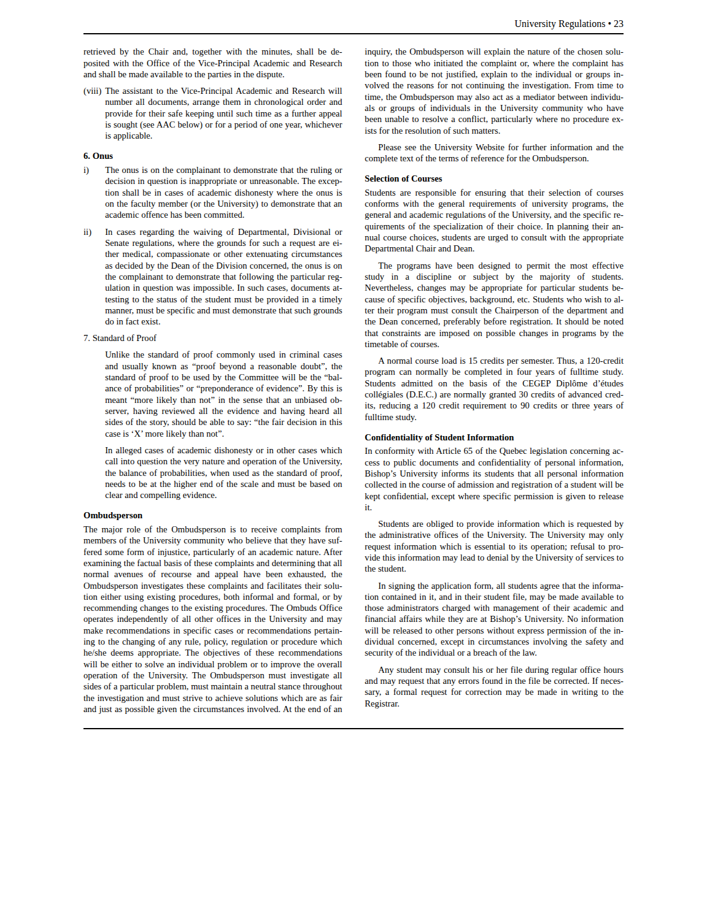University Regulations • 23
retrieved by the Chair and, together with the minutes, shall be deposited with the Office of the Vice-Principal Academic and Research and shall be made available to the parties in the dispute.
(viii) The assistant to the Vice-Principal Academic and Research will number all documents, arrange them in chronological order and provide for their safe keeping until such time as a further appeal is sought (see AAC below) or for a period of one year, whichever is applicable.
6. Onus
i) The onus is on the complainant to demonstrate that the ruling or decision in question is inappropriate or unreasonable. The exception shall be in cases of academic dishonesty where the onus is on the faculty member (or the University) to demonstrate that an academic offence has been committed.
ii) In cases regarding the waiving of Departmental, Divisional or Senate regulations, where the grounds for such a request are either medical, compassionate or other extenuating circumstances as decided by the Dean of the Division concerned, the onus is on the complainant to demonstrate that following the particular regulation in question was impossible. In such cases, documents attesting to the status of the student must be provided in a timely manner, must be specific and must demonstrate that such grounds do in fact exist.
7. Standard of Proof
Unlike the standard of proof commonly used in criminal cases and usually known as “proof beyond a reasonable doubt”, the standard of proof to be used by the Committee will be the “balance of probabilities” or “preponderance of evidence”. By this is meant “more likely than not” in the sense that an unbiased observer, having reviewed all the evidence and having heard all sides of the story, should be able to say: “the fair decision in this case is ‘X’ more likely than not”.
In alleged cases of academic dishonesty or in other cases which call into question the very nature and operation of the University, the balance of probabilities, when used as the standard of proof, needs to be at the higher end of the scale and must be based on clear and compelling evidence.
Ombudsperson
The major role of the Ombudsperson is to receive complaints from members of the University community who believe that they have suffered some form of injustice, particularly of an academic nature. After examining the factual basis of these complaints and determining that all normal avenues of recourse and appeal have been exhausted, the Ombudsperson investigates these complaints and facilitates their solution either using existing procedures, both informal and formal, or by recommending changes to the existing procedures. The Ombuds Office operates independently of all other offices in the University and may make recommendations in specific cases or recommendations pertaining to the changing of any rule, policy, regulation or procedure which he/she deems appropriate. The objectives of these recommendations will be either to solve an individual problem or to improve the overall operation of the University. The Ombudsperson must investigate all sides of a particular problem, must maintain a neutral stance throughout the investigation and must strive to achieve solutions which are as fair and just as possible given the circumstances involved. At the end of an inquiry, the Ombudsperson will explain the nature of the chosen solution to those who initiated the complaint or, where the complaint has been found to be not justified, explain to the individual or groups involved the reasons for not continuing the investigation. From time to time, the Ombudsperson may also act as a mediator between individuals or groups of individuals in the University community who have been unable to resolve a conflict, particularly where no procedure exists for the resolution of such matters.
Please see the University Website for further information and the complete text of the terms of reference for the Ombudsperson.
Selection of Courses
Students are responsible for ensuring that their selection of courses conforms with the general requirements of university programs, the general and academic regulations of the University, and the specific requirements of the specialization of their choice. In planning their annual course choices, students are urged to consult with the appropriate Departmental Chair and Dean.
The programs have been designed to permit the most effective study in a discipline or subject by the majority of students. Nevertheless, changes may be appropriate for particular students because of specific objectives, background, etc. Students who wish to alter their program must consult the Chairperson of the department and the Dean concerned, preferably before registration. It should be noted that constraints are imposed on possible changes in programs by the timetable of courses.
A normal course load is 15 credits per semester. Thus, a 120-credit program can normally be completed in four years of fulltime study. Students admitted on the basis of the CEGEP Diplôme d’études collégiales (D.E.C.) are normally granted 30 credits of advanced credits, reducing a 120 credit requirement to 90 credits or three years of fulltime study.
Confidentiality of Student Information
In conformity with Article 65 of the Quebec legislation concerning access to public documents and confidentiality of personal information, Bishop’s University informs its students that all personal information collected in the course of admission and registration of a student will be kept confidential, except where specific permission is given to release it.
Students are obliged to provide information which is requested by the administrative offices of the University. The University may only request information which is essential to its operation; refusal to provide this information may lead to denial by the University of services to the student.
In signing the application form, all students agree that the information contained in it, and in their student file, may be made available to those administrators charged with management of their academic and financial affairs while they are at Bishop’s University. No information will be released to other persons without express permission of the individual concerned, except in circumstances involving the safety and security of the individual or a breach of the law.
Any student may consult his or her file during regular office hours and may request that any errors found in the file be corrected. If necessary, a formal request for correction may be made in writing to the Registrar.